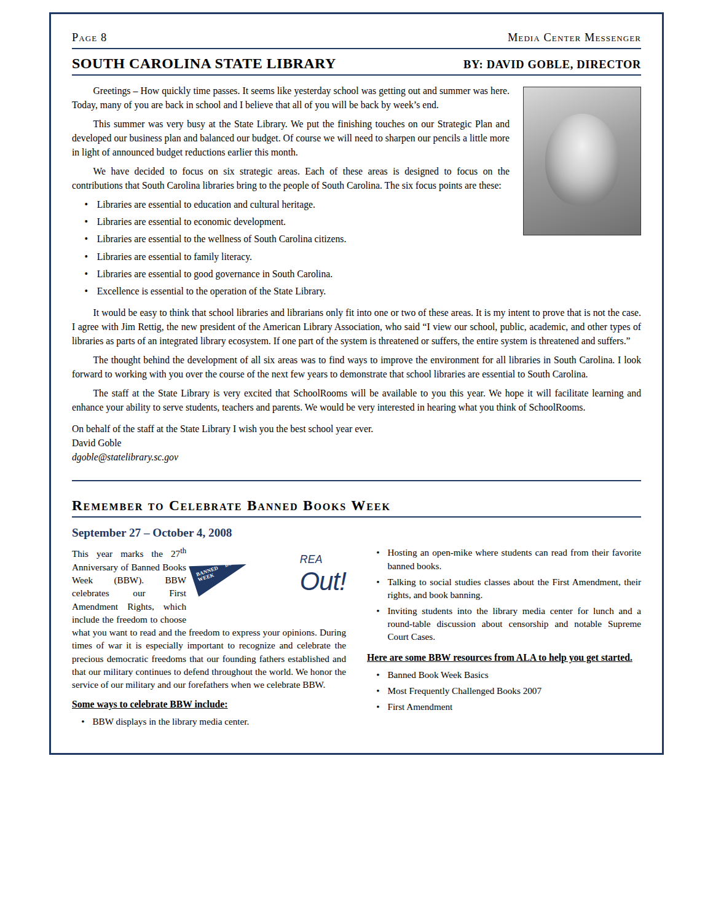Page 8
Media Center Messenger
SOUTH CAROLINA STATE LIBRARY BY: DAVID GOBLE, DIRECTOR
Greetings – How quickly time passes. It seems like yesterday school was getting out and summer was here. Today, many of you are back in school and I believe that all of you will be back by week’s end.
This summer was very busy at the State Library. We put the finishing touches on our Strategic Plan and developed our business plan and balanced our budget. Of course we will need to sharpen our pencils a little more in light of announced budget reductions earlier this month.
We have decided to focus on six strategic areas. Each of these areas is designed to focus on the contributions that South Carolina libraries bring to the people of South Carolina. The six focus points are these:
Libraries are essential to education and cultural heritage.
Libraries are essential to economic development.
Libraries are essential to the wellness of South Carolina citizens.
Libraries are essential to family literacy.
Libraries are essential to good governance in South Carolina.
Excellence is essential to the operation of the State Library.
It would be easy to think that school libraries and librarians only fit into one or two of these areas. It is my intent to prove that is not the case. I agree with Jim Rettig, the new president of the American Library Association, who said “I view our school, public, academic, and other types of libraries as parts of an integrated library ecosystem. If one part of the system is threatened or suffers, the entire system is threatened and suffers.”
The thought behind the development of all six areas was to find ways to improve the environment for all libraries in South Carolina. I look forward to working with you over the course of the next few years to demonstrate that school libraries are essential to South Carolina.
The staff at the State Library is very excited that SchoolRooms will be available to you this year. We hope it will facilitate learning and enhance your ability to serve students, teachers and parents. We would be very interested in hearing what you think of SchoolRooms.
On behalf of the staff at the State Library I wish you the best school year ever.
David Goble
dgoble@statelibrary.sc.gov
Remember to Celebrate Banned Books Week
September 27 – October 4, 2008
BANNED BOOKS WEEK
REAOut!
This year marks the 27th Anniversary of Banned Books Week (BBW). BBW celebrates our First Amendment Rights, which include the freedom to choose what you want to read and the freedom to express your opinions. During times of war it is especially important to recognize and celebrate the precious democratic freedoms that our founding fathers established and that our military continues to defend throughout the world. We honor the service of our military and our forefathers when we celebrate BBW.
Some ways to celebrate BBW include:
BBW displays in the library media center.
Hosting an open-mike where students can read from their favorite banned books.
Talking to social studies classes about the First Amendment, their rights, and book banning.
Inviting students into the library media center for lunch and a round-table discussion about censorship and notable Supreme Court Cases.
Here are some BBW resources from ALA to help you get started.
Banned Book Week Basics
Most Frequently Challenged Books 2007
First Amendment